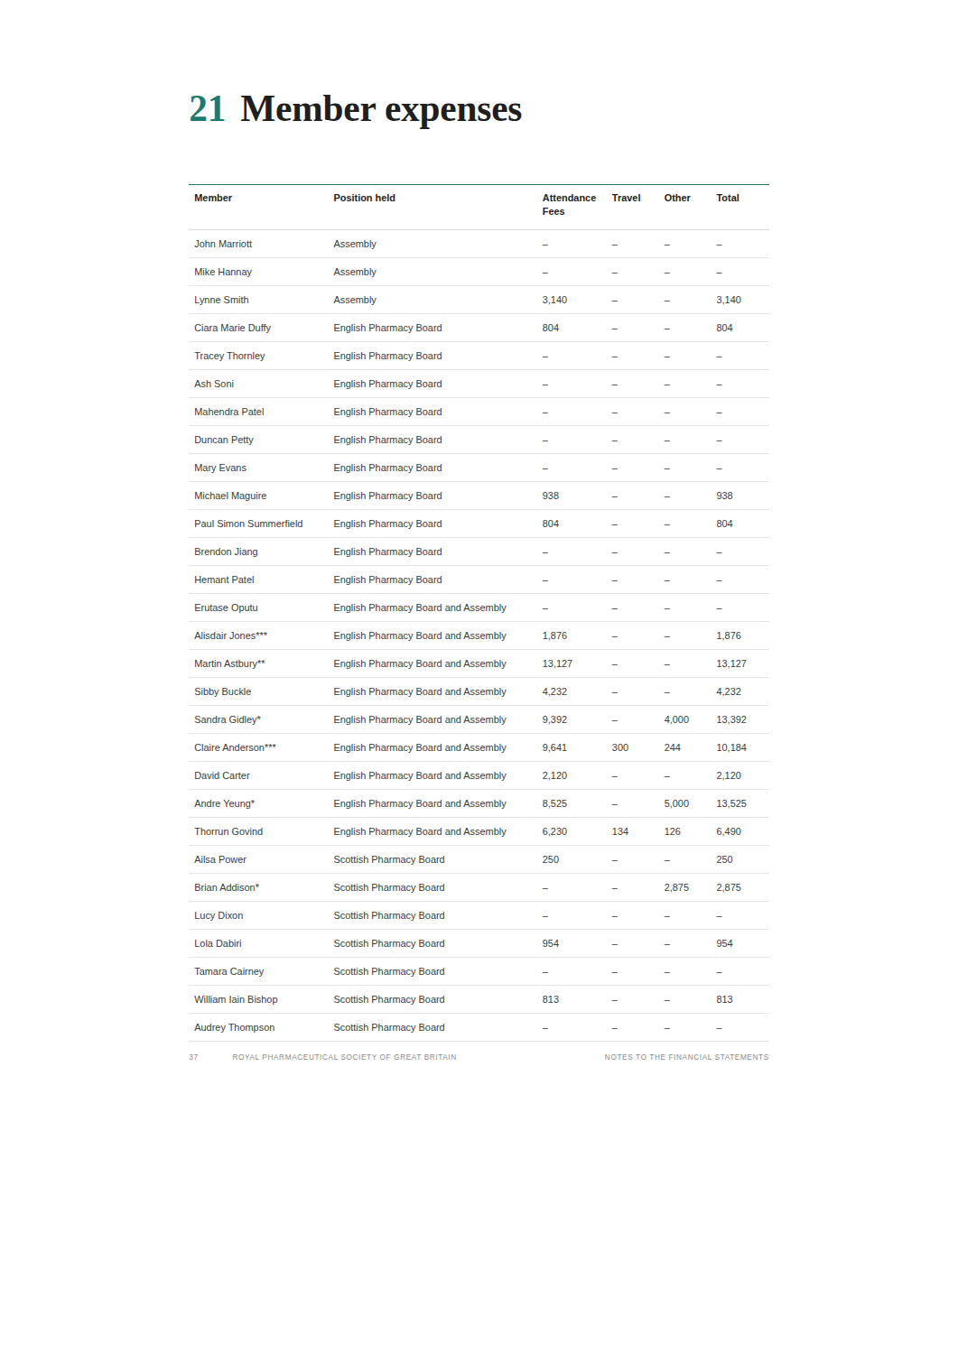21 Member expenses
| Member | Position held | Attendance Fees | Travel | Other | Total |
| --- | --- | --- | --- | --- | --- |
| John Marriott | Assembly | – | – | – | – |
| Mike Hannay | Assembly | – | – | – | – |
| Lynne Smith | Assembly | 3,140 | – | – | 3,140 |
| Ciara Marie Duffy | English Pharmacy Board | 804 | – | – | 804 |
| Tracey Thornley | English Pharmacy Board | – | – | – | – |
| Ash Soni | English Pharmacy Board | – | – | – | – |
| Mahendra Patel | English Pharmacy Board | – | – | – | – |
| Duncan Petty | English Pharmacy Board | – | – | – | – |
| Mary Evans | English Pharmacy Board | – | – | – | – |
| Michael Maguire | English Pharmacy Board | 938 | – | – | 938 |
| Paul Simon Summerfield | English Pharmacy Board | 804 | – | – | 804 |
| Brendon Jiang | English Pharmacy Board | – | – | – | – |
| Hemant Patel | English Pharmacy Board | – | – | – | – |
| Erutase Oputu | English Pharmacy Board and Assembly | – | – | – | – |
| Alisdair Jones*** | English Pharmacy Board and Assembly | 1,876 | – | – | 1,876 |
| Martin Astbury** | English Pharmacy Board and Assembly | 13,127 | – | – | 13,127 |
| Sibby Buckle | English Pharmacy Board and Assembly | 4,232 | – | – | 4,232 |
| Sandra Gidley* | English Pharmacy Board and Assembly | 9,392 | – | 4,000 | 13,392 |
| Claire Anderson*** | English Pharmacy Board and Assembly | 9,641 | 300 | 244 | 10,184 |
| David Carter | English Pharmacy Board and Assembly | 2,120 | – | – | 2,120 |
| Andre Yeung* | English Pharmacy Board and Assembly | 8,525 | – | 5,000 | 13,525 |
| Thorrun Govind | English Pharmacy Board and Assembly | 6,230 | 134 | 126 | 6,490 |
| Ailsa Power | Scottish Pharmacy Board | 250 | – | – | 250 |
| Brian Addison* | Scottish Pharmacy Board | – | – | 2,875 | 2,875 |
| Lucy Dixon | Scottish Pharmacy Board | – | – | – | – |
| Lola Dabiri | Scottish Pharmacy Board | 954 | – | – | 954 |
| Tamara Cairney | Scottish Pharmacy Board | – | – | – | – |
| William Iain Bishop | Scottish Pharmacy Board | 813 | – | – | 813 |
| Audrey Thompson | Scottish Pharmacy Board | – | – | – | – |
37 ROYAL PHARMACEUTICAL SOCIETY OF GREAT BRITAIN NOTES TO THE FINANCIAL STATEMENTS